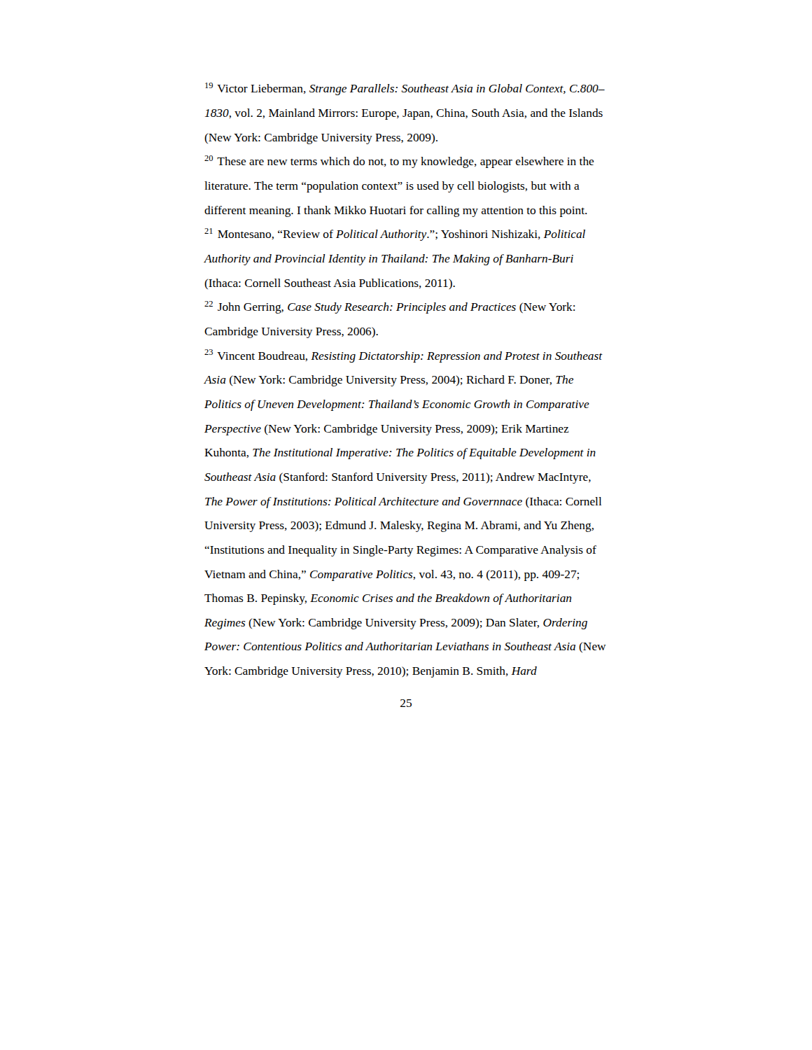19 Victor Lieberman, Strange Parallels: Southeast Asia in Global Context, C.800–1830, vol. 2, Mainland Mirrors: Europe, Japan, China, South Asia, and the Islands (New York: Cambridge University Press, 2009).
20 These are new terms which do not, to my knowledge, appear elsewhere in the literature. The term “population context” is used by cell biologists, but with a different meaning. I thank Mikko Huotari for calling my attention to this point.
21 Montesano, “Review of Political Authority.”; Yoshinori Nishizaki, Political Authority and Provincial Identity in Thailand: The Making of Banharn-Buri (Ithaca: Cornell Southeast Asia Publications, 2011).
22 John Gerring, Case Study Research: Principles and Practices (New York: Cambridge University Press, 2006).
23 Vincent Boudreau, Resisting Dictatorship: Repression and Protest in Southeast Asia (New York: Cambridge University Press, 2004); Richard F. Doner, The Politics of Uneven Development: Thailand’s Economic Growth in Comparative Perspective (New York: Cambridge University Press, 2009); Erik Martinez Kuhonta, The Institutional Imperative: The Politics of Equitable Development in Southeast Asia (Stanford: Stanford University Press, 2011); Andrew MacIntyre, The Power of Institutions: Political Architecture and Governnace (Ithaca: Cornell University Press, 2003); Edmund J. Malesky, Regina M. Abrami, and Yu Zheng, “Institutions and Inequality in Single-Party Regimes: A Comparative Analysis of Vietnam and China,” Comparative Politics, vol. 43, no. 4 (2011), pp. 409-27; Thomas B. Pepinsky, Economic Crises and the Breakdown of Authoritarian Regimes (New York: Cambridge University Press, 2009); Dan Slater, Ordering Power: Contentious Politics and Authoritarian Leviathans in Southeast Asia (New York: Cambridge University Press, 2010); Benjamin B. Smith, Hard
25